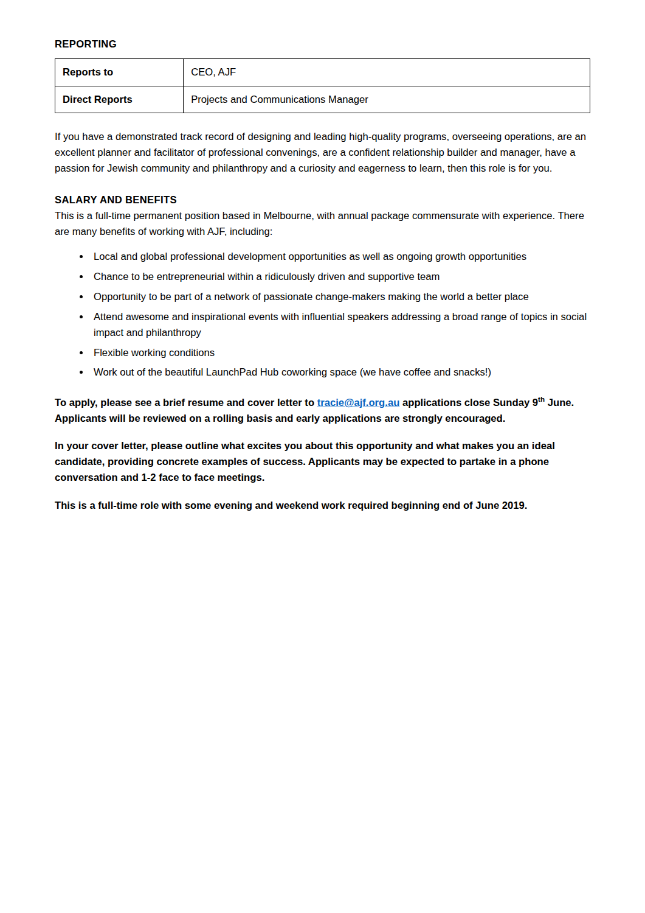REPORTING
| Reports to | CEO, AJF |
| Direct Reports | Projects and Communications Manager |
If you have a demonstrated track record of designing and leading high-quality programs, overseeing operations, are an excellent planner and facilitator of professional convenings, are a confident relationship builder and manager, have a passion for Jewish community and philanthropy and a curiosity and eagerness to learn, then this role is for you.
SALARY AND BENEFITS
This is a full-time permanent position based in Melbourne, with annual package commensurate with experience. There are many benefits of working with AJF, including:
Local and global professional development opportunities as well as ongoing growth opportunities
Chance to be entrepreneurial within a ridiculously driven and supportive team
Opportunity to be part of a network of passionate change-makers making the world a better place
Attend awesome and inspirational events with influential speakers addressing a broad range of topics in social impact and philanthropy
Flexible working conditions
Work out of the beautiful LaunchPad Hub coworking space (we have coffee and snacks!)
To apply, please see a brief resume and cover letter to tracie@ajf.org.au applications close Sunday 9th June. Applicants will be reviewed on a rolling basis and early applications are strongly encouraged.
In your cover letter, please outline what excites you about this opportunity and what makes you an ideal candidate, providing concrete examples of success. Applicants may be expected to partake in a phone conversation and 1-2 face to face meetings.
This is a full-time role with some evening and weekend work required beginning end of June 2019.